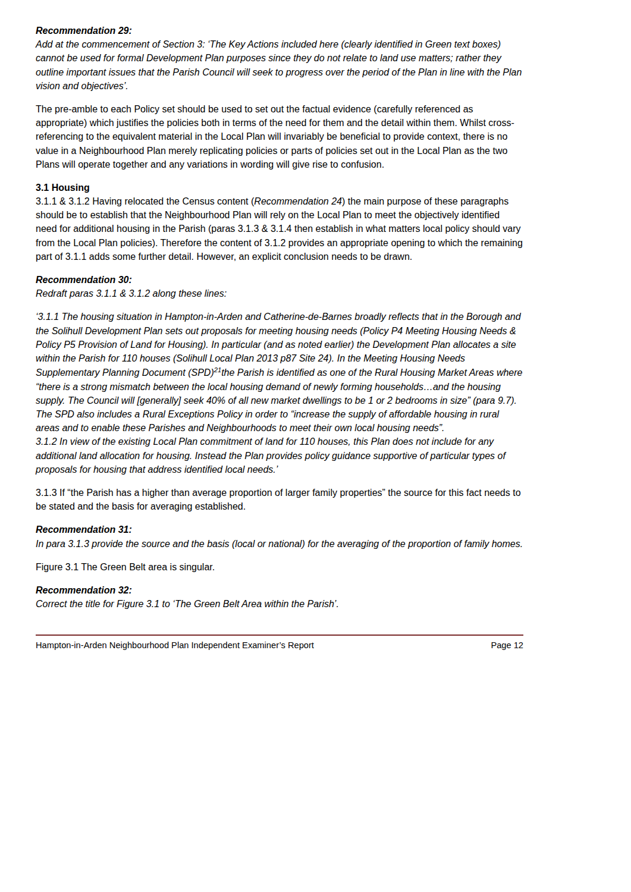Recommendation 29:
Add at the commencement of Section 3: ‘The Key Actions included here (clearly identified in Green text boxes) cannot be used for formal Development Plan purposes since they do not relate to land use matters; rather they outline important issues that the Parish Council will seek to progress over the period of the Plan in line with the Plan vision and objectives’.
The pre-amble to each Policy set should be used to set out the factual evidence (carefully referenced as appropriate) which justifies the policies both in terms of the need for them and the detail within them. Whilst cross-referencing to the equivalent material in the Local Plan will invariably be beneficial to provide context, there is no value in a Neighbourhood Plan merely replicating policies or parts of policies set out in the Local Plan as the two Plans will operate together and any variations in wording will give rise to confusion.
3.1 Housing
3.1.1 & 3.1.2 Having relocated the Census content (Recommendation 24) the main purpose of these paragraphs should be to establish that the Neighbourhood Plan will rely on the Local Plan to meet the objectively identified need for additional housing in the Parish (paras 3.1.3 & 3.1.4 then establish in what matters local policy should vary from the Local Plan policies). Therefore the content of 3.1.2 provides an appropriate opening to which the remaining part of 3.1.1 adds some further detail. However, an explicit conclusion needs to be drawn.
Recommendation 30:
Redraft paras 3.1.1 & 3.1.2 along these lines:
‘3.1.1 The housing situation in Hampton-in-Arden and Catherine-de-Barnes broadly reflects that in the Borough and the Solihull Development Plan sets out proposals for meeting housing needs (Policy P4 Meeting Housing Needs & Policy P5 Provision of Land for Housing). In particular (and as noted earlier) the Development Plan allocates a site within the Parish for 110 houses (Solihull Local Plan 2013 p87 Site 24). In the Meeting Housing Needs Supplementary Planning Document (SPD)21the Parish is identified as one of the Rural Housing Market Areas where “there is a strong mismatch between the local housing demand of newly forming households…and the housing supply. The Council will [generally] seek 40% of all new market dwellings to be 1 or 2 bedrooms in size” (para 9.7). The SPD also includes a Rural Exceptions Policy in order to “increase the supply of affordable housing in rural areas and to enable these Parishes and Neighbourhoods to meet their own local housing needs”.
3.1.2 In view of the existing Local Plan commitment of land for 110 houses, this Plan does not include for any additional land allocation for housing. Instead the Plan provides policy guidance supportive of particular types of proposals for housing that address identified local needs.’
3.1.3 If “the Parish has a higher than average proportion of larger family properties” the source for this fact needs to be stated and the basis for averaging established.
Recommendation 31:
In para 3.1.3 provide the source and the basis (local or national) for the averaging of the proportion of family homes.
Figure 3.1 The Green Belt area is singular.
Recommendation 32:
Correct the title for Figure 3.1 to ‘The Green Belt Area within the Parish’.
Hampton-in-Arden Neighbourhood Plan Independent Examiner’s Report Page 12